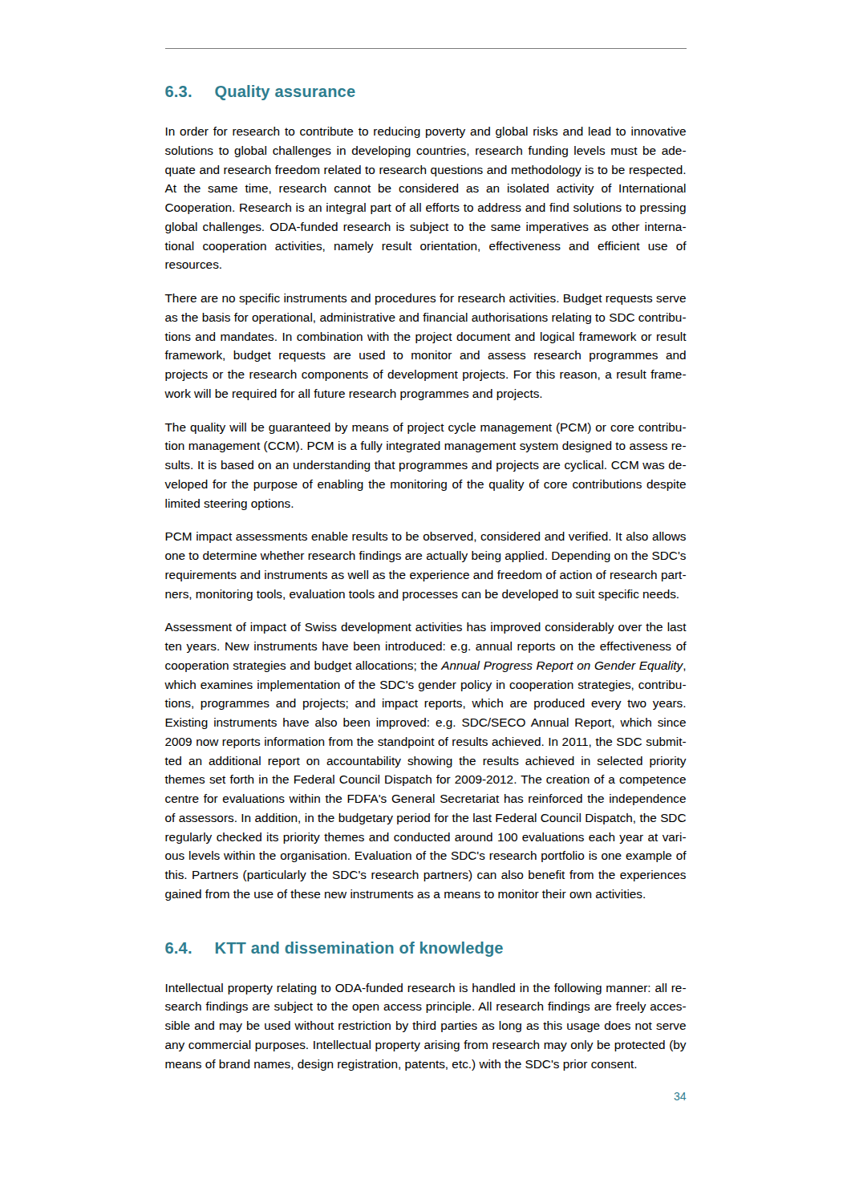6.3. Quality assurance
In order for research to contribute to reducing poverty and global risks and lead to innovative solutions to global challenges in developing countries, research funding levels must be adequate and research freedom related to research questions and methodology is to be respected. At the same time, research cannot be considered as an isolated activity of International Cooperation. Research is an integral part of all efforts to address and find solutions to pressing global challenges. ODA-funded research is subject to the same imperatives as other international cooperation activities, namely result orientation, effectiveness and efficient use of resources.
There are no specific instruments and procedures for research activities. Budget requests serve as the basis for operational, administrative and financial authorisations relating to SDC contributions and mandates. In combination with the project document and logical framework or result framework, budget requests are used to monitor and assess research programmes and projects or the research components of development projects. For this reason, a result framework will be required for all future research programmes and projects.
The quality will be guaranteed by means of project cycle management (PCM) or core contribution management (CCM). PCM is a fully integrated management system designed to assess results. It is based on an understanding that programmes and projects are cyclical. CCM was developed for the purpose of enabling the monitoring of the quality of core contributions despite limited steering options.
PCM impact assessments enable results to be observed, considered and verified. It also allows one to determine whether research findings are actually being applied. Depending on the SDC's requirements and instruments as well as the experience and freedom of action of research partners, monitoring tools, evaluation tools and processes can be developed to suit specific needs.
Assessment of impact of Swiss development activities has improved considerably over the last ten years. New instruments have been introduced: e.g. annual reports on the effectiveness of cooperation strategies and budget allocations; the Annual Progress Report on Gender Equality, which examines implementation of the SDC's gender policy in cooperation strategies, contributions, programmes and projects; and impact reports, which are produced every two years. Existing instruments have also been improved: e.g. SDC/SECO Annual Report, which since 2009 now reports information from the standpoint of results achieved. In 2011, the SDC submitted an additional report on accountability showing the results achieved in selected priority themes set forth in the Federal Council Dispatch for 2009-2012. The creation of a competence centre for evaluations within the FDFA's General Secretariat has reinforced the independence of assessors. In addition, in the budgetary period for the last Federal Council Dispatch, the SDC regularly checked its priority themes and conducted around 100 evaluations each year at various levels within the organisation. Evaluation of the SDC's research portfolio is one example of this. Partners (particularly the SDC's research partners) can also benefit from the experiences gained from the use of these new instruments as a means to monitor their own activities.
6.4. KTT and dissemination of knowledge
Intellectual property relating to ODA-funded research is handled in the following manner: all research findings are subject to the open access principle. All research findings are freely accessible and may be used without restriction by third parties as long as this usage does not serve any commercial purposes. Intellectual property arising from research may only be protected (by means of brand names, design registration, patents, etc.) with the SDC's prior consent.
34